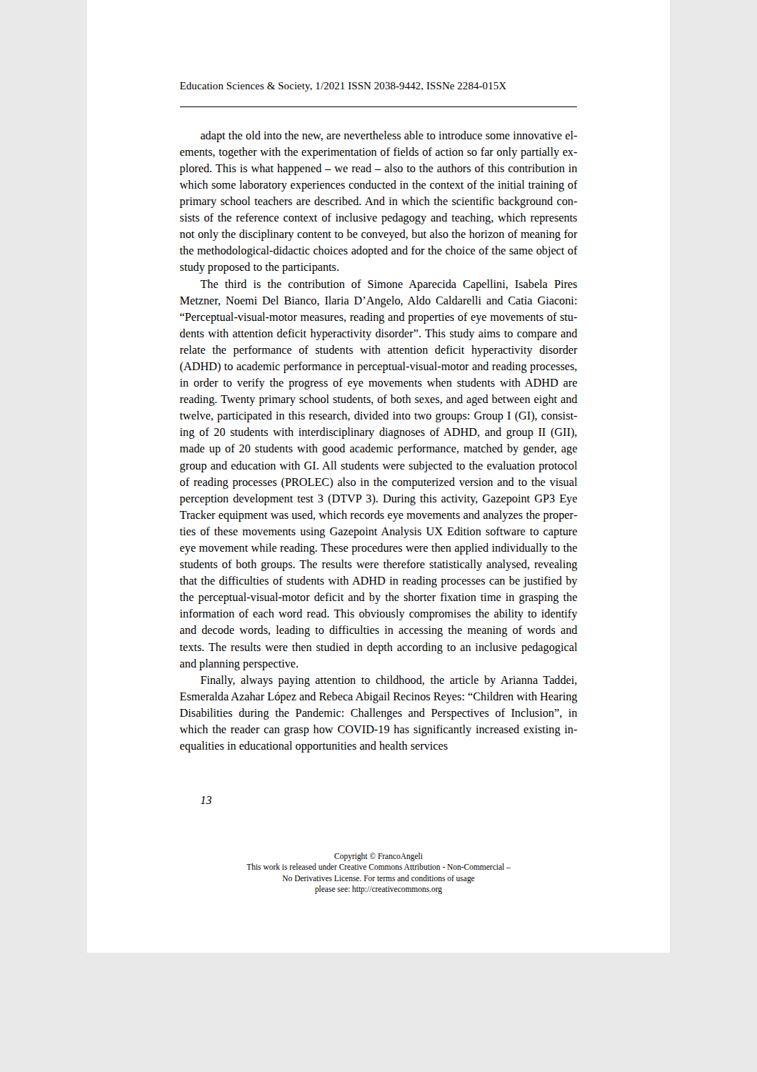Education Sciences & Society, 1/2021 ISSN 2038-9442, ISSNe 2284-015X
adapt the old into the new, are nevertheless able to introduce some innovative elements, together with the experimentation of fields of action so far only partially explored. This is what happened – we read – also to the authors of this contribution in which some laboratory experiences conducted in the context of the initial training of primary school teachers are described. And in which the scientific background consists of the reference context of inclusive pedagogy and teaching, which represents not only the disciplinary content to be conveyed, but also the horizon of meaning for the methodological-didactic choices adopted and for the choice of the same object of study proposed to the participants.
The third is the contribution of Simone Aparecida Capellini, Isabela Pires Metzner, Noemi Del Bianco, Ilaria D’Angelo, Aldo Caldarelli and Catia Giaconi: “Perceptual-visual-motor measures, reading and properties of eye movements of students with attention deficit hyperactivity disorder”. This study aims to compare and relate the performance of students with attention deficit hyperactivity disorder (ADHD) to academic performance in perceptual-visual-motor and reading processes, in order to verify the progress of eye movements when students with ADHD are reading. Twenty primary school students, of both sexes, and aged between eight and twelve, participated in this research, divided into two groups: Group I (GI), consisting of 20 students with interdisciplinary diagnoses of ADHD, and group II (GII), made up of 20 students with good academic performance, matched by gender, age group and education with GI. All students were subjected to the evaluation protocol of reading processes (PROLEC) also in the computerized version and to the visual perception development test 3 (DTVP 3). During this activity, Gazepoint GP3 Eye Tracker equipment was used, which records eye movements and analyzes the properties of these movements using Gazepoint Analysis UX Edition software to capture eye movement while reading. These procedures were then applied individually to the students of both groups. The results were therefore statistically analysed, revealing that the difficulties of students with ADHD in reading processes can be justified by the perceptual-visual-motor deficit and by the shorter fixation time in grasping the information of each word read. This obviously compromises the ability to identify and decode words, leading to difficulties in accessing the meaning of words and texts. The results were then studied in depth according to an inclusive pedagogical and planning perspective.
Finally, always paying attention to childhood, the article by Arianna Taddei, Esmeralda Azahar López and Rebeca Abigail Recinos Reyes: “Children with Hearing Disabilities during the Pandemic: Challenges and Perspectives of Inclusion”, in which the reader can grasp how COVID-19 has significantly increased existing inequalities in educational opportunities and health services
13
Copyright © FrancoAngeli
This work is released under Creative Commons Attribution - Non-Commercial –
No Derivatives License. For terms and conditions of usage
please see: http://creativecommons.org